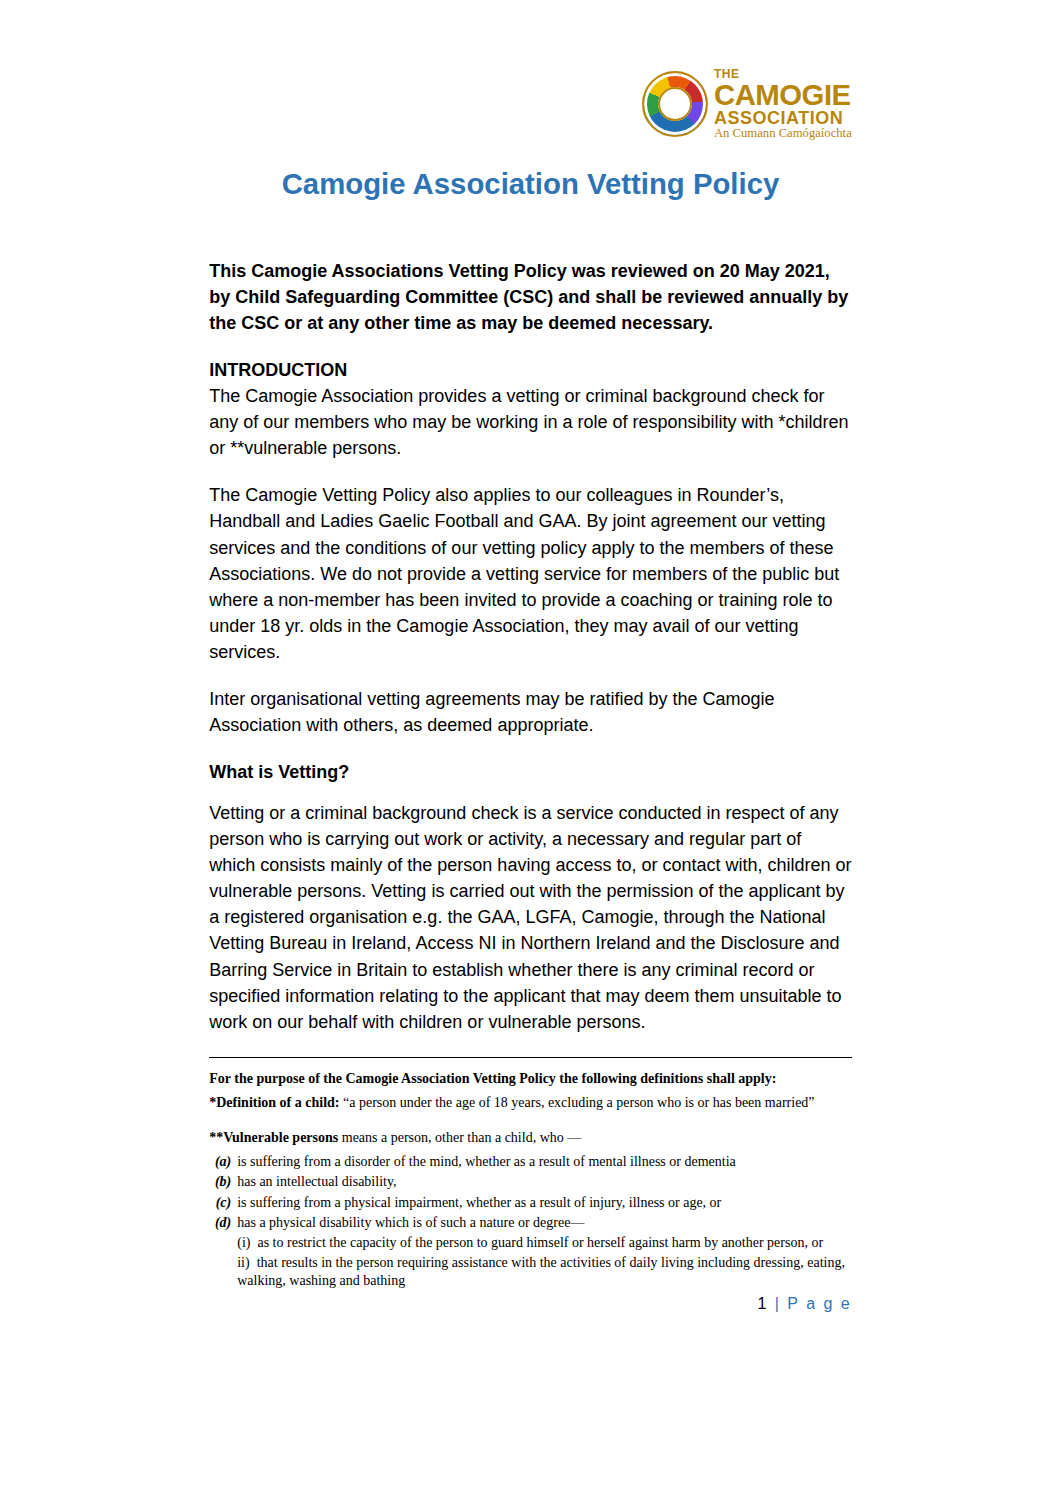THE
CAMOGIE
ASSOCIATION
An Cumann Camógaíochta
Camogie Association Vetting Policy
This Camogie Associations Vetting Policy was reviewed on 20 May 2021, by Child Safeguarding Committee (CSC) and shall be reviewed annually by the CSC or at any other time as may be deemed necessary.
INTRODUCTION
The Camogie Association provides a vetting or criminal background check for any of our members who may be working in a role of responsibility with *children or **vulnerable persons.
The Camogie Vetting Policy also applies to our colleagues in Rounder’s, Handball and Ladies Gaelic Football and GAA. By joint agreement our vetting services and the conditions of our vetting policy apply to the members of these Associations. We do not provide a vetting service for members of the public but where a non-member has been invited to provide a coaching or training role to under 18 yr. olds in the Camogie Association, they may avail of our vetting services.
Inter organisational vetting agreements may be ratified by the Camogie Association with others, as deemed appropriate.
What is Vetting?
Vetting or a criminal background check is a service conducted in respect of any person who is carrying out work or activity, a necessary and regular part of which consists mainly of the person having access to, or contact with, children or vulnerable persons. Vetting is carried out with the permission of the applicant by a registered organisation e.g. the GAA, LGFA, Camogie, through the National Vetting Bureau in Ireland, Access NI in Northern Ireland and the Disclosure and Barring Service in Britain to establish whether there is any criminal record or specified information relating to the applicant that may deem them unsuitable to work on our behalf with children or vulnerable persons.
For the purpose of the Camogie Association Vetting Policy the following definitions shall apply:
*Definition of a child: “a person under the age of 18 years, excluding a person who is or has been married”
**Vulnerable persons means a person, other than a child, who —
(a) is suffering from a disorder of the mind, whether as a result of mental illness or dementia
(b) has an intellectual disability,
(c) is suffering from a physical impairment, whether as a result of injury, illness or age, or
(d) has a physical disability which is of such a nature or degree—
(i) as to restrict the capacity of the person to guard himself or herself against harm by another person, or
ii) that results in the person requiring assistance with the activities of daily living including dressing, eating, walking, washing and bathing
1 | P a g e